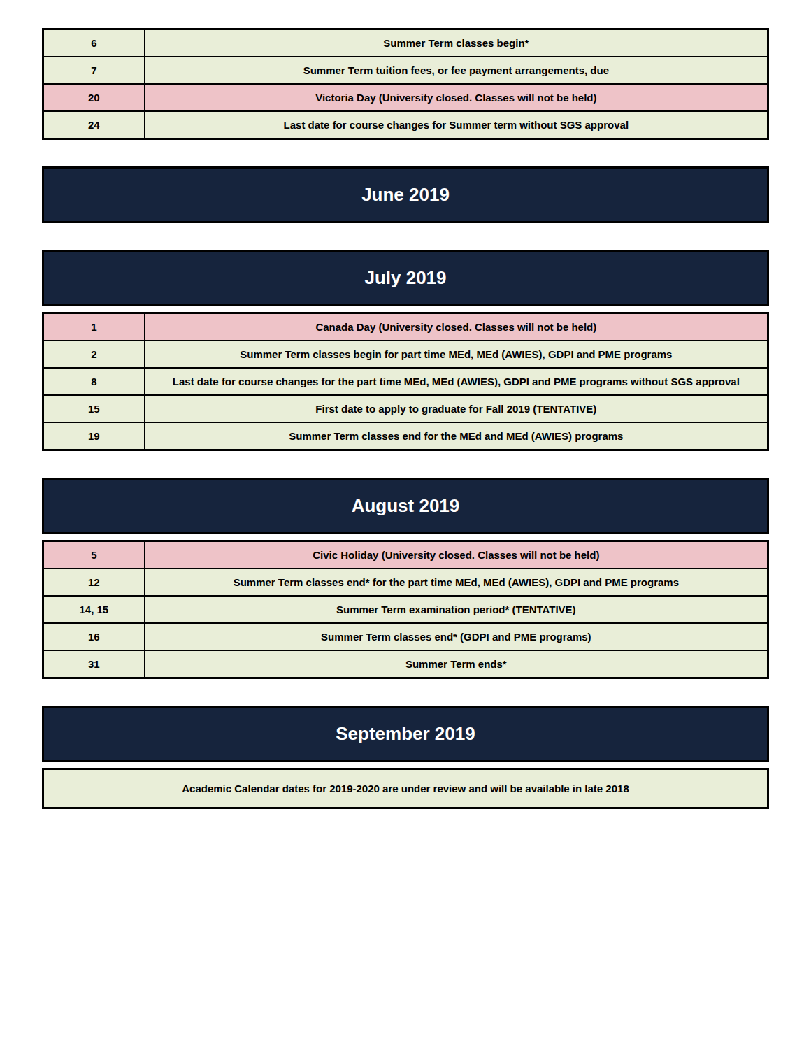| 6 | Summer Term classes begin* |
| 7 | Summer Term tuition fees, or fee payment arrangements, due |
| 20 | Victoria Day (University closed. Classes will not be held) |
| 24 | Last date for course changes for Summer term without SGS approval |
June 2019
July 2019
| 1 | Canada Day (University closed. Classes will not be held) |
| 2 | Summer Term classes begin for part time MEd, MEd (AWIES), GDPI and PME programs |
| 8 | Last date for course changes for the part time MEd, MEd (AWIES), GDPI and PME programs without SGS approval |
| 15 | First date to apply to graduate for Fall 2019 (TENTATIVE) |
| 19 | Summer Term classes end for the MEd and MEd (AWIES) programs |
August 2019
| 5 | Civic Holiday (University closed. Classes will not be held) |
| 12 | Summer Term classes end* for the part time MEd, MEd (AWIES), GDPI and PME programs |
| 14, 15 | Summer Term examination period* (TENTATIVE) |
| 16 | Summer Term classes end* (GDPI and PME programs) |
| 31 | Summer Term ends* |
September 2019
| Academic Calendar dates for 2019-2020 are under review and will be available in late 2018 |